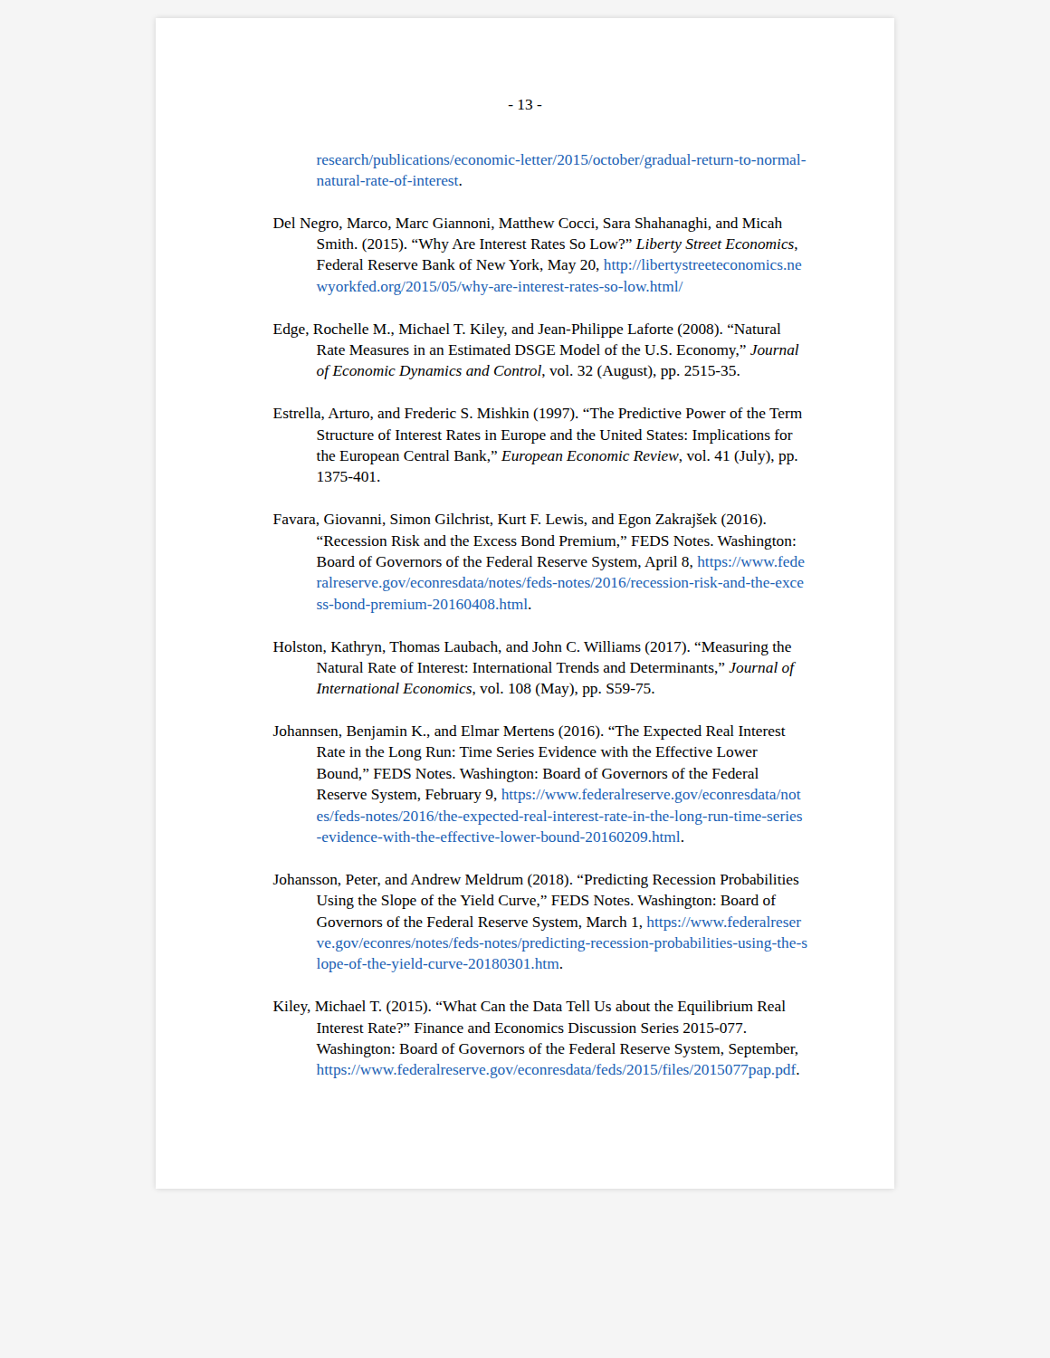- 13 -
research/publications/economic-letter/2015/october/gradual-return-to-normal-natural-rate-of-interest.
Del Negro, Marco, Marc Giannoni, Matthew Cocci, Sara Shahanaghi, and Micah Smith. (2015). “Why Are Interest Rates So Low?” Liberty Street Economics, Federal Reserve Bank of New York, May 20, http://libertystreeteconomics.newyorkfed.org/2015/05/why-are-interest-rates-so-low.html/
Edge, Rochelle M., Michael T. Kiley, and Jean-Philippe Laforte (2008). “Natural Rate Measures in an Estimated DSGE Model of the U.S. Economy,” Journal of Economic Dynamics and Control, vol. 32 (August), pp. 2515-35.
Estrella, Arturo, and Frederic S. Mishkin (1997). “The Predictive Power of the Term Structure of Interest Rates in Europe and the United States: Implications for the European Central Bank,” European Economic Review, vol. 41 (July), pp. 1375-401.
Favara, Giovanni, Simon Gilchrist, Kurt F. Lewis, and Egon Zakrajšek (2016). “Recession Risk and the Excess Bond Premium,” FEDS Notes. Washington: Board of Governors of the Federal Reserve System, April 8, https://www.federalreserve.gov/econresdata/notes/feds-notes/2016/recession-risk-and-the-excess-bond-premium-20160408.html.
Holston, Kathryn, Thomas Laubach, and John C. Williams (2017). “Measuring the Natural Rate of Interest: International Trends and Determinants,” Journal of International Economics, vol. 108 (May), pp. S59-75.
Johannsen, Benjamin K., and Elmar Mertens (2016). “The Expected Real Interest Rate in the Long Run: Time Series Evidence with the Effective Lower Bound,” FEDS Notes. Washington: Board of Governors of the Federal Reserve System, February 9, https://www.federalreserve.gov/econresdata/notes/feds-notes/2016/the-expected-real-interest-rate-in-the-long-run-time-series-evidence-with-the-effective-lower-bound-20160209.html.
Johansson, Peter, and Andrew Meldrum (2018). “Predicting Recession Probabilities Using the Slope of the Yield Curve,” FEDS Notes. Washington: Board of Governors of the Federal Reserve System, March 1, https://www.federalreserve.gov/econres/notes/feds-notes/predicting-recession-probabilities-using-the-slope-of-the-yield-curve-20180301.htm.
Kiley, Michael T. (2015). “What Can the Data Tell Us about the Equilibrium Real Interest Rate?” Finance and Economics Discussion Series 2015-077. Washington: Board of Governors of the Federal Reserve System, September, https://www.federalreserve.gov/econresdata/feds/2015/files/2015077pap.pdf.